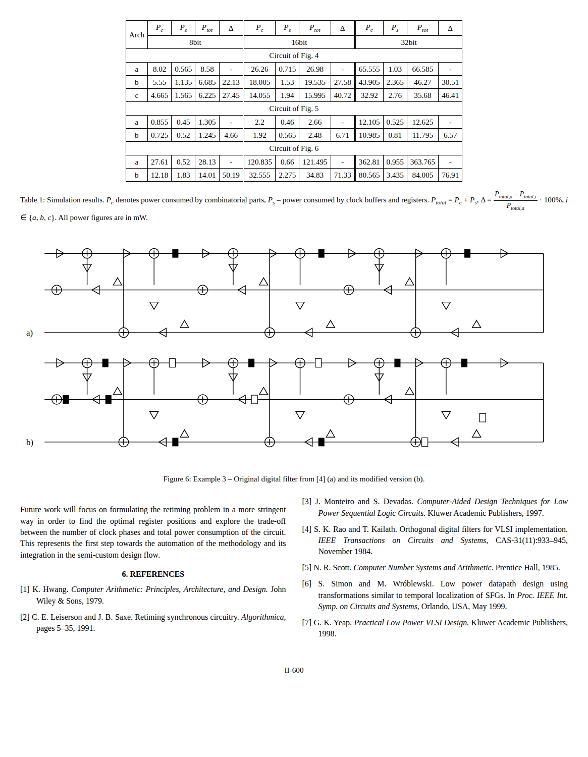| Arch | P c | P s | P tot | Δ | P c | P s | P tot | Δ | P c | P s | P tot | Δ |
| --- | --- | --- | --- | --- | --- | --- | --- | --- | --- | --- | --- | --- |
| 8bit | 16bit | 32bit |
| Circuit of Fig. 4 |
| a | 8.02 | 0.565 | 8.58 | - | 26.26 | 0.715 | 26.98 | - | 65.555 | 1.03 | 66.585 | - |
| b | 5.55 | 1.135 | 6.685 | 22.13 | 18.005 | 1.53 | 19.535 | 27.58 | 43.905 | 2.365 | 46.27 | 30.51 |
| c | 4.665 | 1.565 | 6.225 | 27.45 | 14.055 | 1.94 | 15.995 | 40.72 | 32.92 | 2.76 | 35.68 | 46.41 |
| Circuit of Fig. 5 |
| a | 0.855 | 0.45 | 1.305 | - | 2.2 | 0.46 | 2.66 | - | 12.105 | 0.525 | 12.625 | - |
| b | 0.725 | 0.52 | 1.245 | 4.66 | 1.92 | 0.565 | 2.48 | 6.71 | 10.985 | 0.81 | 11.795 | 6.57 |
| Circuit of Fig. 6 |
| a | 27.61 | 0.52 | 28.13 | - | 120.835 | 0.66 | 121.495 | - | 362.81 | 0.955 | 363.765 | - |
| b | 12.18 | 1.83 | 14.01 | 50.19 | 32.555 | 2.275 | 34.83 | 71.33 | 80.565 | 3.435 | 84.005 | 76.91 |
Table 1: Simulation results. Pc denotes power consumed by combinatorial parts, Ps – power consumed by clock buffers and registers. Ptotal = Pc + Ps, Δ = Ptotal,a − Ptotal,i Ptotal,a · 100%, i ∈ {a, b, c}. All power figures are in mW.
a) b)
Figure 6: Example 3 – Original digital filter from [4] (a) and its modified version (b).
Future work will focus on formulating the retiming problem in a more stringent way in order to find the optimal register positions and explore the trade-off between the number of clock phases and total power consumption of the circuit. This represents the first step towards the automation of the methodology and its integration in the semi-custom design flow.
6. REFERENCES
[1] K. Hwang. Computer Arithmetic: Principles, Architecture, and Design. John Wiley & Sons, 1979.
[2] C. E. Leiserson and J. B. Saxe. Retiming synchronous circuitry. Algorithmica, pages 5–35, 1991.
[3] J. Monteiro and S. Devadas. Computer-Aided Design Techniques for Low Power Sequential Logic Circuits. Kluwer Academic Publishers, 1997.
[4] S. K. Rao and T. Kailath. Orthogonal digital filters for VLSI implementation. IEEE Transactions on Circuits and Systems, CAS-31(11):933–945, November 1984.
[5] N. R. Scott. Computer Number Systems and Arithmetic. Prentice Hall, 1985.
[6] S. Simon and M. Wróblewski. Low power datapath design using transformations similar to temporal localization of SFGs. In Proc. IEEE Int. Symp. on Circuits and Systems, Orlando, USA, May 1999.
[7] G. K. Yeap. Practical Low Power VLSI Design. Kluwer Academic Publishers, 1998.
II-600